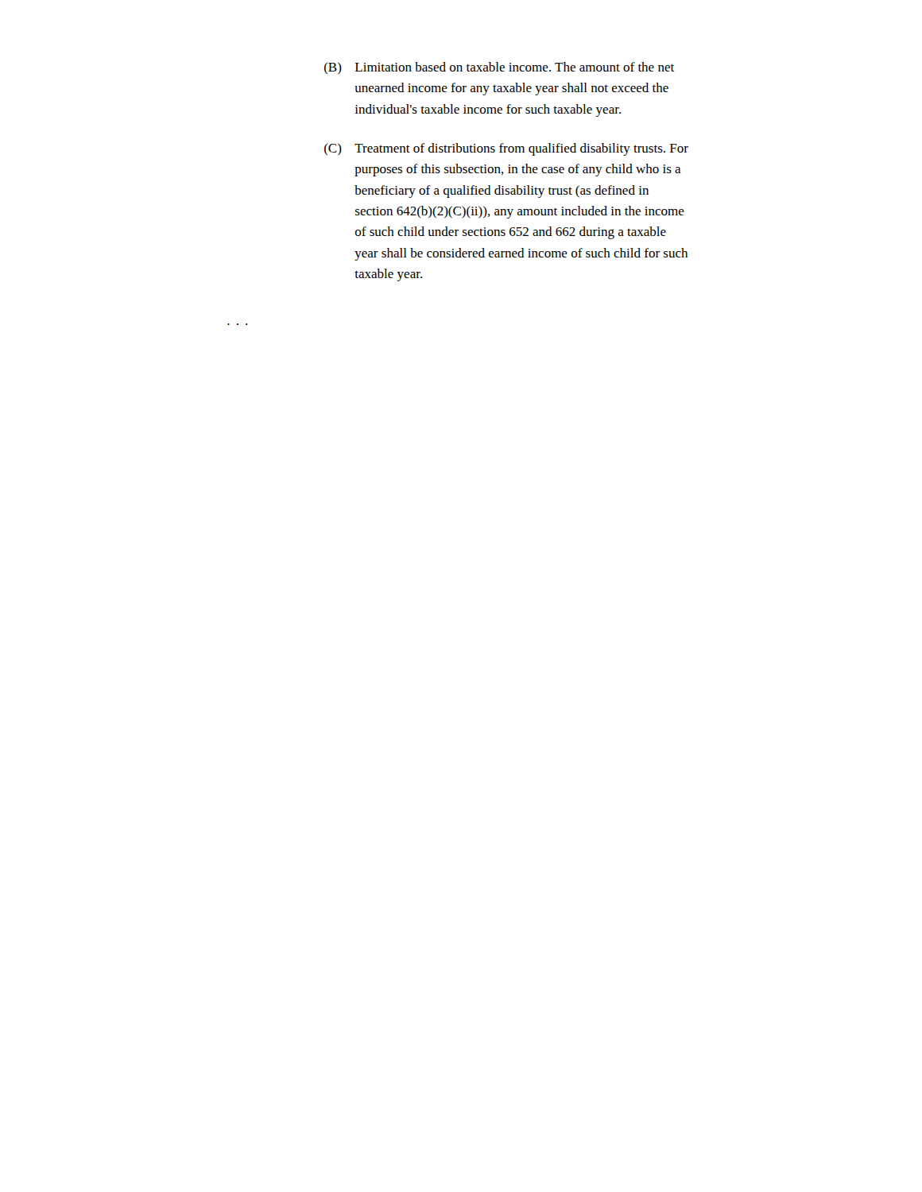(B) Limitation based on taxable income. The amount of the net unearned income for any taxable year shall not exceed the individual's taxable income for such taxable year.
(C) Treatment of distributions from qualified disability trusts. For purposes of this subsection, in the case of any child who is a beneficiary of a qualified disability trust (as defined in section 642(b)(2)(C)(ii)), any amount included in the income of such child under sections 652 and 662 during a taxable year shall be considered earned income of such child for such taxable year.
...